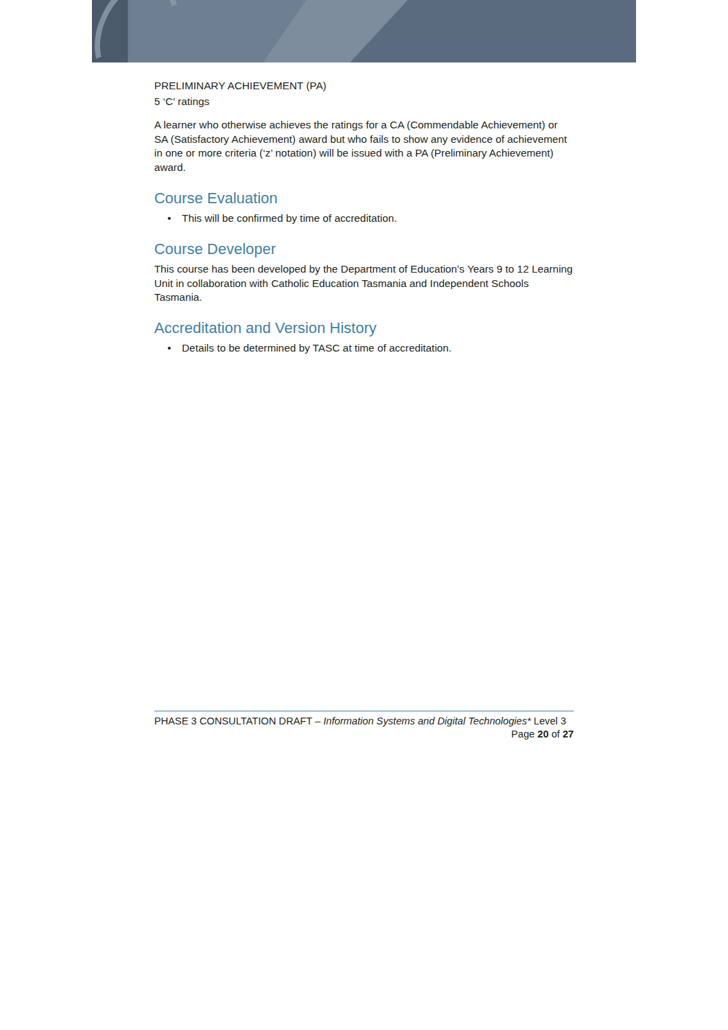PRELIMINARY ACHIEVEMENT (PA)
5 ‘C’ ratings
A learner who otherwise achieves the ratings for a CA (Commendable Achievement) or SA (Satisfactory Achievement) award but who fails to show any evidence of achievement in one or more criteria (‘z’ notation) will be issued with a PA (Preliminary Achievement) award.
Course Evaluation
This will be confirmed by time of accreditation.
Course Developer
This course has been developed by the Department of Education’s Years 9 to 12 Learning Unit in collaboration with Catholic Education Tasmania and Independent Schools Tasmania.
Accreditation and Version History
Details to be determined by TASC at time of accreditation.
PHASE 3 CONSULTATION DRAFT – Information Systems and Digital Technologies* Level 3 Page 20 of 27